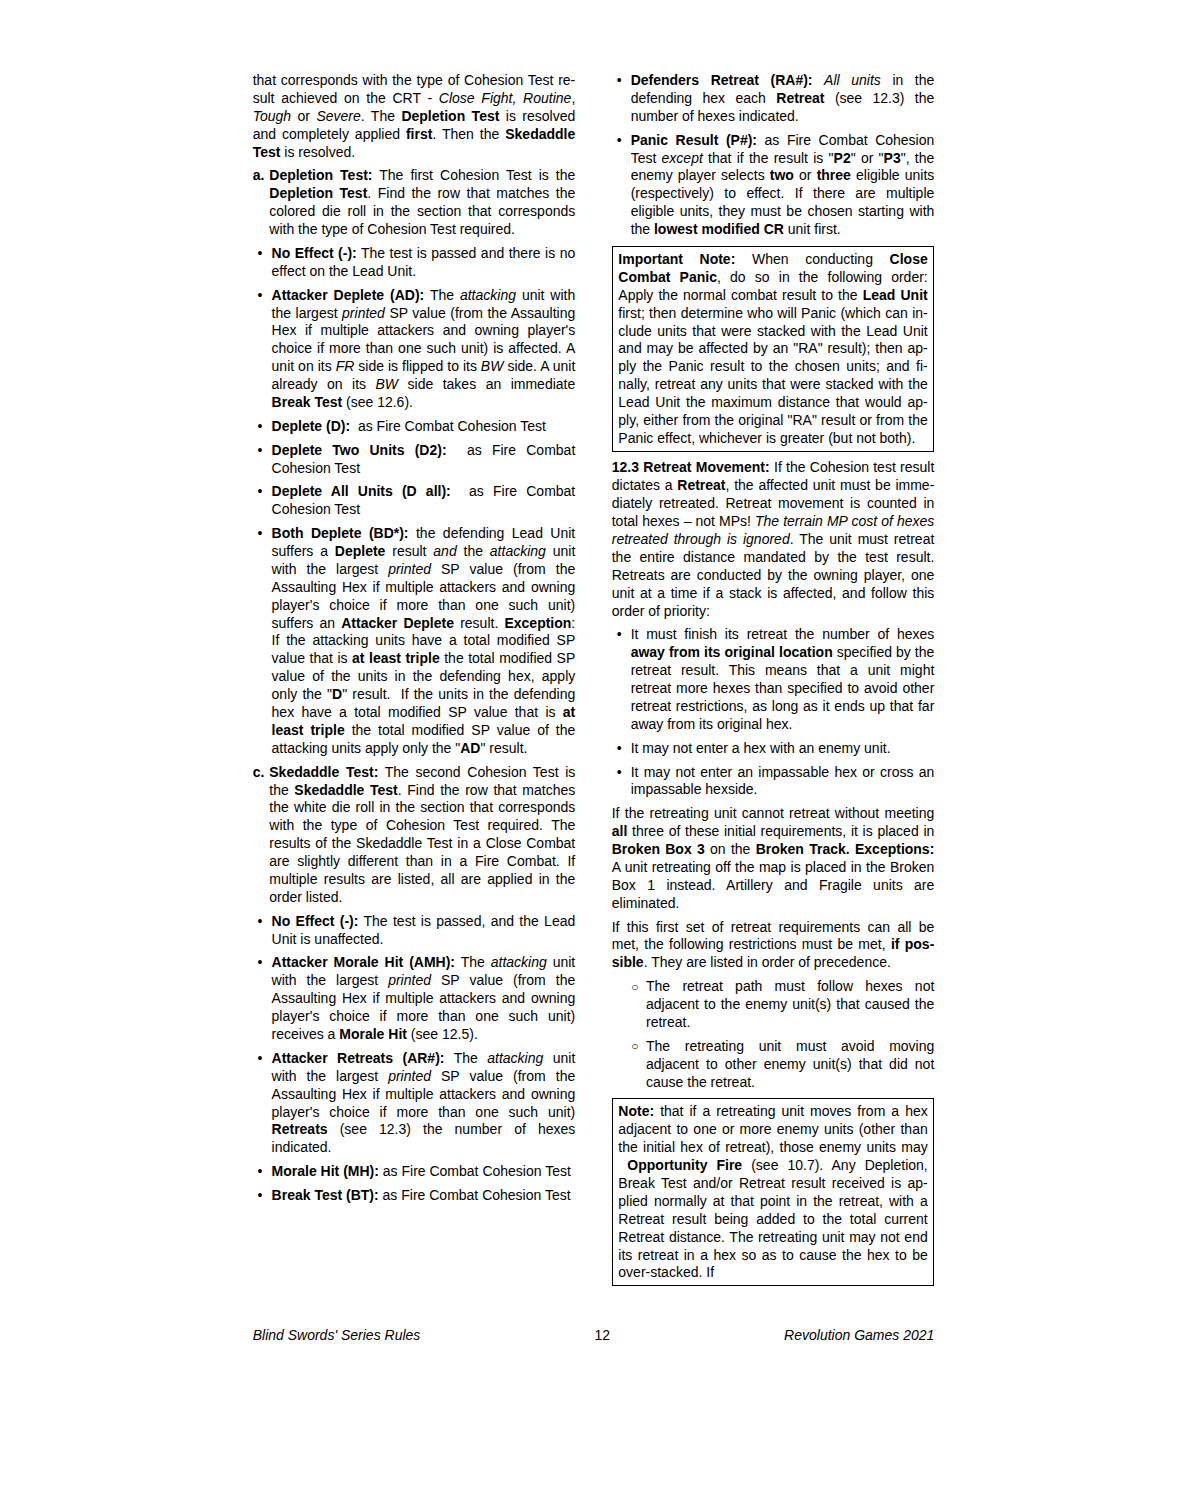that corresponds with the type of Cohesion Test result achieved on the CRT - Close Fight, Routine, Tough or Severe. The Depletion Test is resolved and completely applied first. Then the Skedaddle Test is resolved.
a.
Depletion Test: The first Cohesion Test is the Depletion Test. Find the row that matches the colored die roll in the section that corresponds with the type of Cohesion Test required.
No Effect (-): The test is passed and there is no effect on the Lead Unit.
Attacker Deplete (AD): The attacking unit with the largest printed SP value (from the Assaulting Hex if multiple attackers and owning player's choice if more than one such unit) is affected. A unit on its FR side is flipped to its BW side. A unit already on its BW side takes an immediate Break Test (see 12.6).
Deplete (D): as Fire Combat Cohesion Test
Deplete Two Units (D2): as Fire Combat Cohesion Test
Deplete All Units (D all): as Fire Combat Cohesion Test
Both Deplete (BD*): the defending Lead Unit suffers a Deplete result and the attacking unit with the largest printed SP value (from the Assaulting Hex if multiple attackers and owning player's choice if more than one such unit) suffers an Attacker Deplete result. Exception: If the attacking units have a total modified SP value that is at least triple the total modified SP value of the units in the defending hex, apply only the "D" result. If the units in the defending hex have a total modified SP value that is at least triple the total modified SP value of the attacking units apply only the "AD" result.
c.
Skedaddle Test: The second Cohesion Test is the Skedaddle Test. Find the row that matches the white die roll in the section that corresponds with the type of Cohesion Test required. The results of the Skedaddle Test in a Close Combat are slightly different than in a Fire Combat. If multiple results are listed, all are applied in the order listed.
No Effect (-): The test is passed, and the Lead Unit is unaffected.
Attacker Morale Hit (AMH): The attacking unit with the largest printed SP value (from the Assaulting Hex if multiple attackers and owning player's choice if more than one such unit) receives a Morale Hit (see 12.5).
Attacker Retreats (AR#): The attacking unit with the largest printed SP value (from the Assaulting Hex if multiple attackers and owning player's choice if more than one such unit) Retreats (see 12.3) the number of hexes indicated.
Morale Hit (MH): as Fire Combat Cohesion Test
Break Test (BT): as Fire Combat Cohesion Test
Defenders Retreat (RA#): All units in the defending hex each Retreat (see 12.3) the number of hexes indicated.
Panic Result (P#): as Fire Combat Cohesion Test except that if the result is "P2" or "P3", the enemy player selects two or three eligible units (respectively) to effect. If there are multiple eligible units, they must be chosen starting with the lowest modified CR unit first.
Important Note: When conducting Close Combat Panic, do so in the following order: Apply the normal combat result to the Lead Unit first; then determine who will Panic (which can include units that were stacked with the Lead Unit and may be affected by an "RA" result); then apply the Panic result to the chosen units; and finally, retreat any units that were stacked with the Lead Unit the maximum distance that would apply, either from the original "RA" result or from the Panic effect, whichever is greater (but not both).
12.3 Retreat Movement: If the Cohesion test result dictates a Retreat, the affected unit must be immediately retreated. Retreat movement is counted in total hexes – not MPs! The terrain MP cost of hexes retreated through is ignored. The unit must retreat the entire distance mandated by the test result. Retreats are conducted by the owning player, one unit at a time if a stack is affected, and follow this order of priority:
It must finish its retreat the number of hexes away from its original location specified by the retreat result. This means that a unit might retreat more hexes than specified to avoid other retreat restrictions, as long as it ends up that far away from its original hex.
It may not enter a hex with an enemy unit.
It may not enter an impassable hex or cross an impassable hexside.
If the retreating unit cannot retreat without meeting all three of these initial requirements, it is placed in Broken Box 3 on the Broken Track. Exceptions: A unit retreating off the map is placed in the Broken Box 1 instead. Artillery and Fragile units are eliminated.
If this first set of retreat requirements can all be met, the following restrictions must be met, if possible. They are listed in order of precedence.
The retreat path must follow hexes not adjacent to the enemy unit(s) that caused the retreat.
The retreating unit must avoid moving adjacent to other enemy unit(s) that did not cause the retreat.
Note: that if a retreating unit moves from a hex adjacent to one or more enemy units (other than the initial hex of retreat), those enemy units may Opportunity Fire (see 10.7). Any Depletion, Break Test and/or Retreat result received is applied normally at that point in the retreat, with a Retreat result being added to the total current Retreat distance. The retreating unit may not end its retreat in a hex so as to cause the hex to be over-stacked. If
Blind Swords' Series Rules
12
Revolution Games 2021